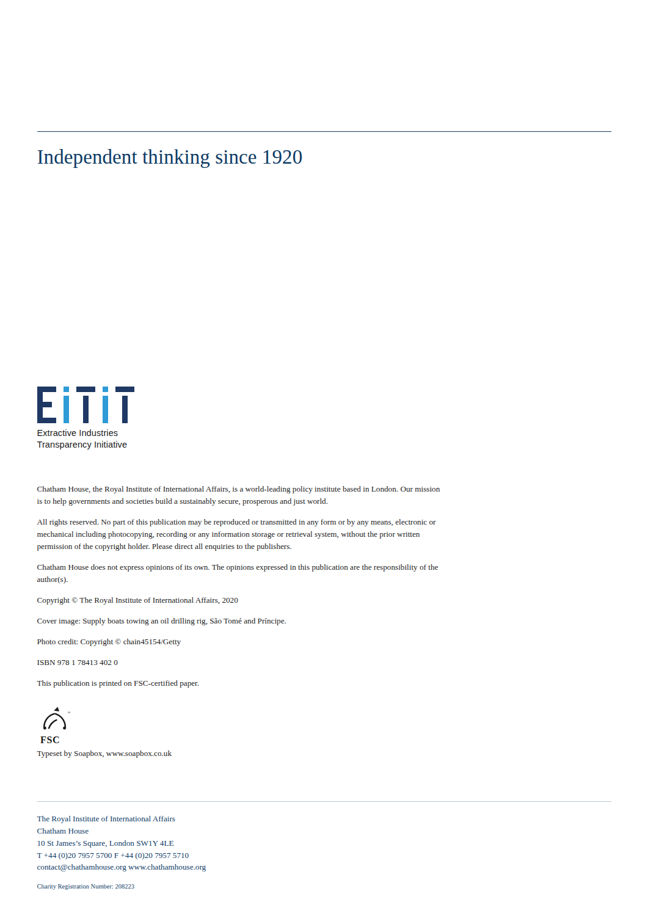Independent thinking since 1920
Extractive Industries
Transparency Initiative
Chatham House, the Royal Institute of International Affairs, is a world-leading policy institute based in London. Our mission is to help governments and societies build a sustainably secure, prosperous and just world.
All rights reserved. No part of this publication may be reproduced or transmitted in any form or by any means, electronic or mechanical including photocopying, recording or any information storage or retrieval system, without the prior written permission of the copyright holder. Please direct all enquiries to the publishers.
Chatham House does not express opinions of its own. The opinions expressed in this publication are the responsibility of the author(s).
Copyright © The Royal Institute of International Affairs, 2020
Cover image: Supply boats towing an oil drilling rig, São Tomé and Príncipe.
Photo credit: Copyright © chain45154/Getty
ISBN 978 1 78413 402 0
This publication is printed on FSC-certified paper.
FSC ®
Typeset by Soapbox, www.soapbox.co.uk
The Royal Institute of International Affairs
Chatham House
10 St James’s Square, London SW1Y 4LE
T +44 (0)20 7957 5700 F +44 (0)20 7957 5710
contact@chathamhouse.org www.chathamhouse.org
Charity Registration Number: 208223